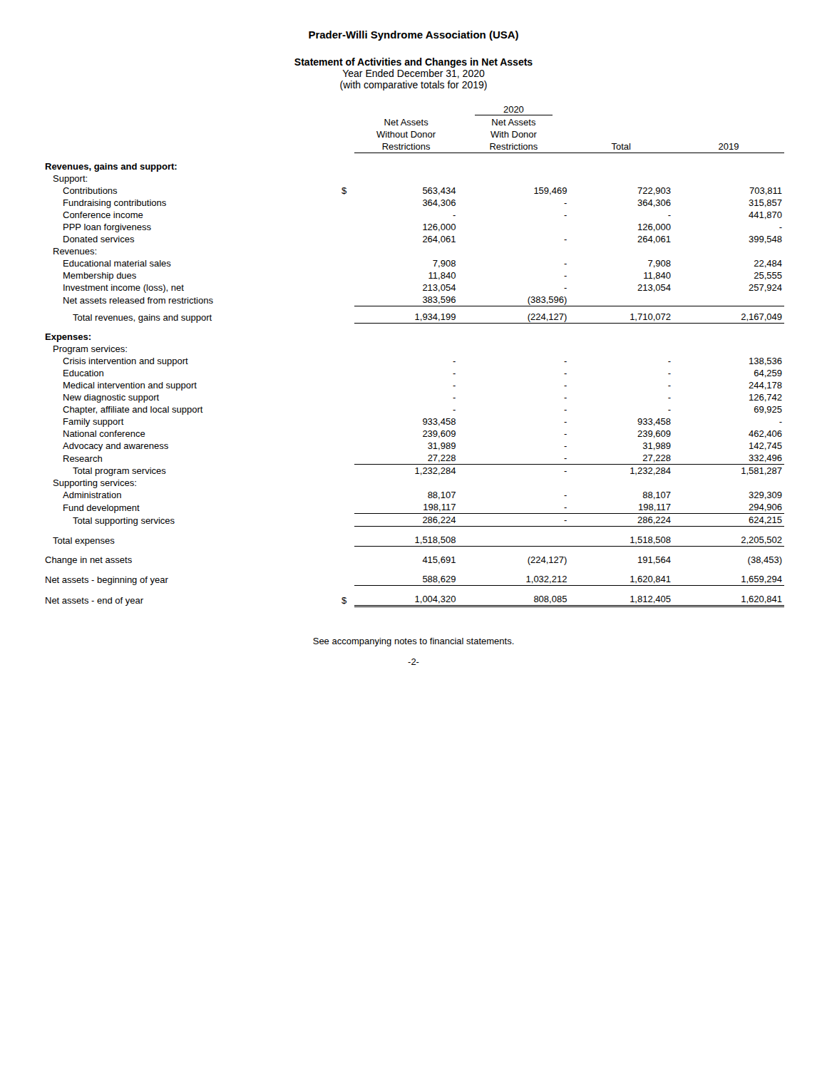Prader-Willi Syndrome Association (USA)
Statement of Activities and Changes in Net Assets
Year Ended December 31, 2020
(with comparative totals for 2019)
| | | 2020 | |
| | | Net Assets | Net Assets | | |
| | | Without Donor | With Donor | | |
| | | Restrictions | Restrictions | Total | 2019 |
| Revenues, gains and support: | | | | | |
| Support: | | | | | |
| Contributions | $ | 563,434 | 159,469 | 722,903 | 703,811 |
| Fundraising contributions | | 364,306 | - | 364,306 | 315,857 |
| Conference income | | - | - | - | 441,870 |
| PPP loan forgiveness | | 126,000 | | 126,000 | - |
| Donated services | | 264,061 | - | 264,061 | 399,548 |
| Revenues: | | | | | |
| Educational material sales | | 7,908 | - | 7,908 | 22,484 |
| Membership dues | | 11,840 | - | 11,840 | 25,555 |
| Investment income (loss), net | | 213,054 | - | 213,054 | 257,924 |
| Net assets released from restrictions | | 383,596 | (383,596) | | |
| Total revenues, gains and support | | 1,934,199 | (224,127) | 1,710,072 | 2,167,049 |
| Expenses: | | | | | |
| Program services: | | | | | |
| Crisis intervention and support | | - | - | - | 138,536 |
| Education | | - | - | - | 64,259 |
| Medical intervention and support | | - | - | - | 244,178 |
| New diagnostic support | | - | - | - | 126,742 |
| Chapter, affiliate and local support | | - | - | - | 69,925 |
| Family support | | 933,458 | - | 933,458 | - |
| National conference | | 239,609 | - | 239,609 | 462,406 |
| Advocacy and awareness | | 31,989 | - | 31,989 | 142,745 |
| Research | | 27,228 | - | 27,228 | 332,496 |
| Total program services | | 1,232,284 | - | 1,232,284 | 1,581,287 |
| Supporting services: | | | | | |
| Administration | | 88,107 | - | 88,107 | 329,309 |
| Fund development | | 198,117 | - | 198,117 | 294,906 |
| Total supporting services | | 286,224 | - | 286,224 | 624,215 |
| Total expenses | | 1,518,508 | | 1,518,508 | 2,205,502 |
| Change in net assets | | 415,691 | (224,127) | 191,564 | (38,453) |
| Net assets - beginning of year | | 588,629 | 1,032,212 | 1,620,841 | 1,659,294 |
| Net assets - end of year | $ | 1,004,320 | 808,085 | 1,812,405 | 1,620,841 |
See accompanying notes to financial statements.
-2-